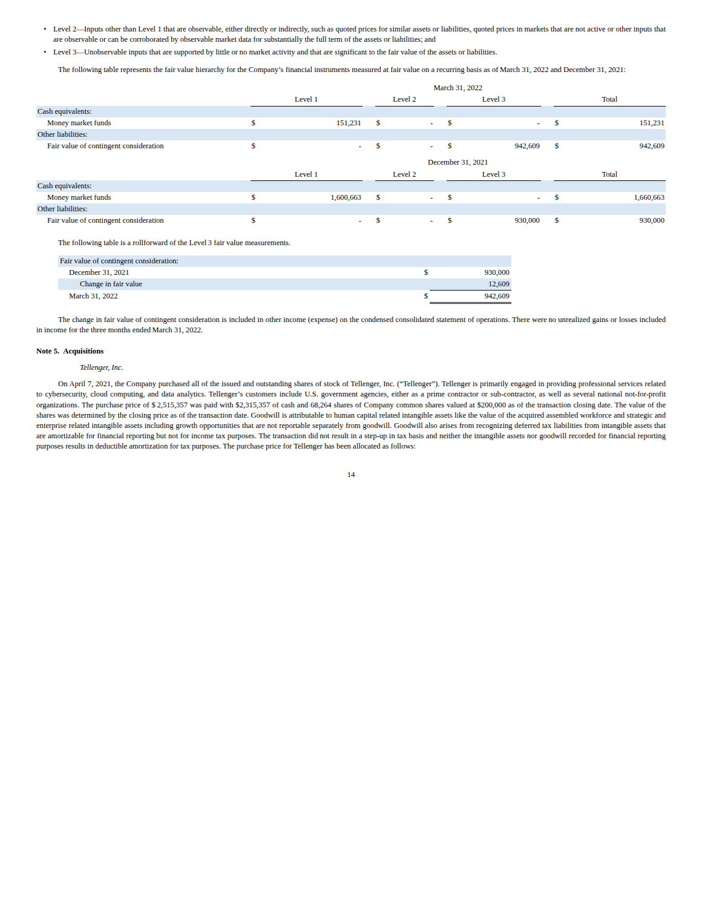Level 2—Inputs other than Level 1 that are observable, either directly or indirectly, such as quoted prices for similar assets or liabilities, quoted prices in markets that are not active or other inputs that are observable or can be corroborated by observable market data for substantially the full term of the assets or liabilities; and
Level 3—Unobservable inputs that are supported by little or no market activity and that are significant to the fair value of the assets or liabilities.
The following table represents the fair value hierarchy for the Company’s financial instruments measured at fair value on a recurring basis as of March 31, 2022 and December 31, 2021:
| | March 31, 2022 |
| | Level 1 | | Level 2 | | Level 3 | | Total |
| Cash equivalents: | | | | | | | | | | | |
| Money market funds | $ | 151,231 | | $ | - | | $ | - | | $ | 151,231 |
| Other liabilities: | | | | | | | | | | | |
| Fair value of contingent consideration | $ | - | | $ | - | | $ | 942,609 | | $ | 942,609 |
| | December 31, 2021 |
| | Level 1 | | Level 2 | | Level 3 | | Total |
| Cash equivalents: | | | | | | | | | | | |
| Money market funds | $ | 1,600,663 | | $ | - | | $ | - | | $ | 1,660,663 |
| Other liabilities: | | | | | | | | | | | |
| Fair value of contingent consideration | $ | - | | $ | - | | $ | 930,000 | | $ | 930,000 |
The following table is a rollforward of the Level 3 fair value measurements.
| Fair value of contingent consideration: |
| December 31, 2021 | $ | 930,000 |
| Change in fair value | | 12,609 |
| March 31, 2022 | $ | 942,609 |
The change in fair value of contingent consideration is included in other income (expense) on the condensed consolidated statement of operations. There were no unrealized gains or losses included in income for the three months ended March 31, 2022.
Note 5. Acquisitions
Tellenger, Inc.
On April 7, 2021, the Company purchased all of the issued and outstanding shares of stock of Tellenger, Inc. (“Tellenger”). Tellenger is primarily engaged in providing professional services related to cybersecurity, cloud computing, and data analytics. Tellenger’s customers include U.S. government agencies, either as a prime contractor or sub-contractor, as well as several national not-for-profit organizations. The purchase price of $ 2,515,357 was paid with $2,315,357 of cash and 68,264 shares of Company common shares valued at $200,000 as of the transaction closing date. The value of the shares was determined by the closing price as of the transaction date. Goodwill is attributable to human capital related intangible assets like the value of the acquired assembled workforce and strategic and enterprise related intangible assets including growth opportunities that are not reportable separately from goodwill. Goodwill also arises from recognizing deferred tax liabilities from intangible assets that are amortizable for financial reporting but not for income tax purposes. The transaction did not result in a step-up in tax basis and neither the intangible assets nor goodwill recorded for financial reporting purposes results in deductible amortization for tax purposes. The purchase price for Tellenger has been allocated as follows:
14